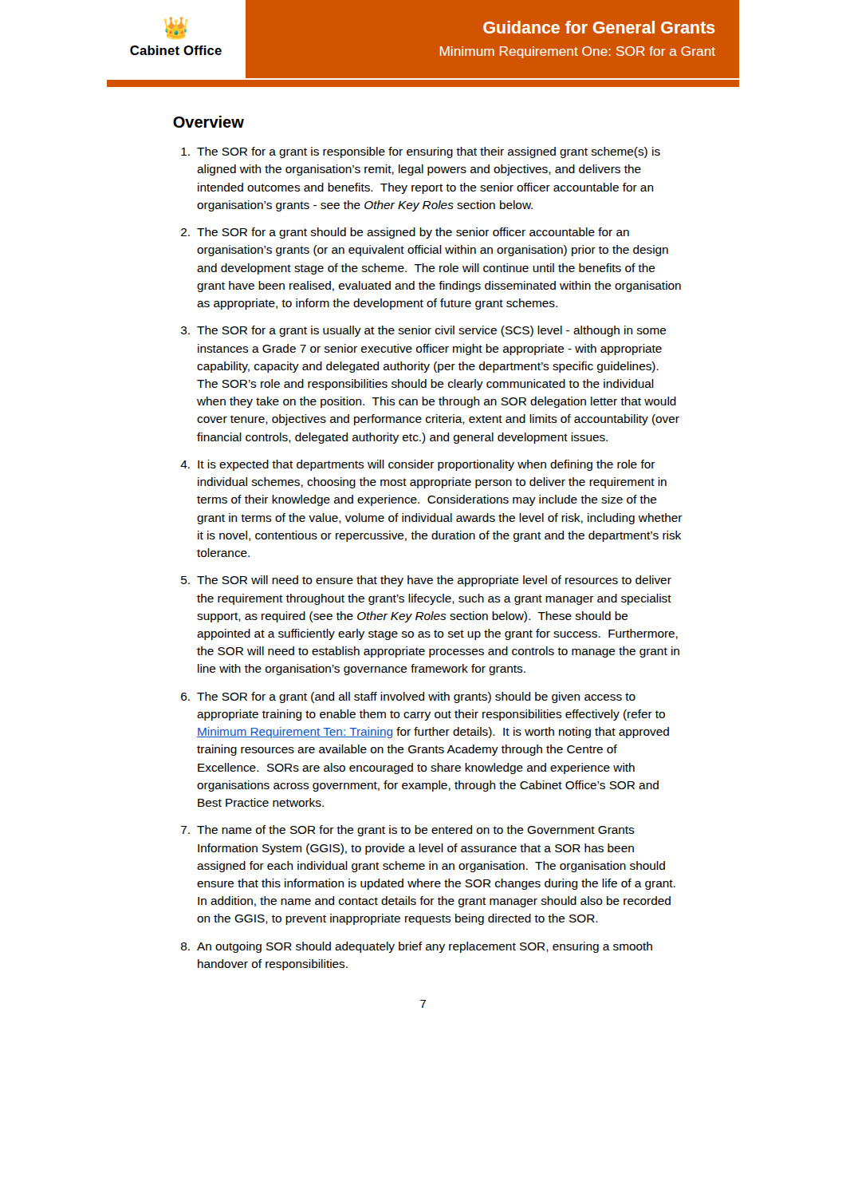👑
Cabinet Office
Guidance for General Grants
Minimum Requirement One: SOR for a Grant
Overview
The SOR for a grant is responsible for ensuring that their assigned grant scheme(s) is aligned with the organisation’s remit, legal powers and objectives, and delivers the intended outcomes and benefits. They report to the senior officer accountable for an organisation’s grants - see the Other Key Roles section below.
The SOR for a grant should be assigned by the senior officer accountable for an organisation’s grants (or an equivalent official within an organisation) prior to the design and development stage of the scheme. The role will continue until the benefits of the grant have been realised, evaluated and the findings disseminated within the organisation as appropriate, to inform the development of future grant schemes.
The SOR for a grant is usually at the senior civil service (SCS) level - although in some instances a Grade 7 or senior executive officer might be appropriate - with appropriate capability, capacity and delegated authority (per the department’s specific guidelines). The SOR’s role and responsibilities should be clearly communicated to the individual when they take on the position. This can be through an SOR delegation letter that would cover tenure, objectives and performance criteria, extent and limits of accountability (over financial controls, delegated authority etc.) and general development issues.
It is expected that departments will consider proportionality when defining the role for individual schemes, choosing the most appropriate person to deliver the requirement in terms of their knowledge and experience. Considerations may include the size of the grant in terms of the value, volume of individual awards the level of risk, including whether it is novel, contentious or repercussive, the duration of the grant and the department’s risk tolerance.
The SOR will need to ensure that they have the appropriate level of resources to deliver the requirement throughout the grant’s lifecycle, such as a grant manager and specialist support, as required (see the Other Key Roles section below). These should be appointed at a sufficiently early stage so as to set up the grant for success. Furthermore, the SOR will need to establish appropriate processes and controls to manage the grant in line with the organisation’s governance framework for grants.
The SOR for a grant (and all staff involved with grants) should be given access to appropriate training to enable them to carry out their responsibilities effectively (refer to Minimum Requirement Ten: Training for further details). It is worth noting that approved training resources are available on the Grants Academy through the Centre of Excellence. SORs are also encouraged to share knowledge and experience with organisations across government, for example, through the Cabinet Office’s SOR and Best Practice networks.
The name of the SOR for the grant is to be entered on to the Government Grants Information System (GGIS), to provide a level of assurance that a SOR has been assigned for each individual grant scheme in an organisation. The organisation should ensure that this information is updated where the SOR changes during the life of a grant. In addition, the name and contact details for the grant manager should also be recorded on the GGIS, to prevent inappropriate requests being directed to the SOR.
An outgoing SOR should adequately brief any replacement SOR, ensuring a smooth handover of responsibilities.
7